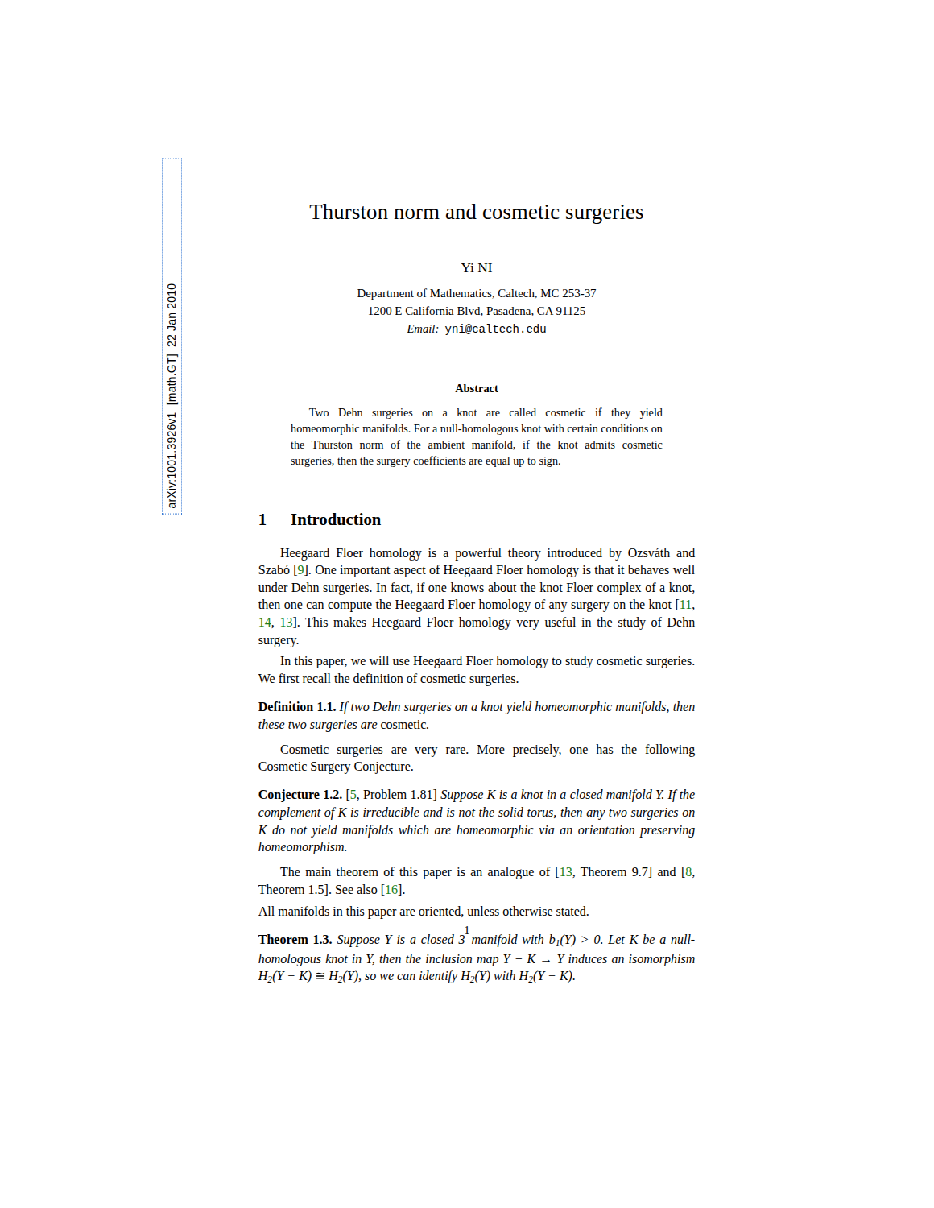arXiv:1001.3926v1 [math.GT] 22 Jan 2010
Thurston norm and cosmetic surgeries
Yi NI
Department of Mathematics, Caltech, MC 253-37
1200 E California Blvd, Pasadena, CA 91125
Email: yni@caltech.edu
Abstract
Two Dehn surgeries on a knot are called cosmetic if they yield homeomorphic manifolds. For a null-homologous knot with certain conditions on the Thurston norm of the ambient manifold, if the knot admits cosmetic surgeries, then the surgery coefficients are equal up to sign.
1 Introduction
Heegaard Floer homology is a powerful theory introduced by Ozsváth and Szabó [9]. One important aspect of Heegaard Floer homology is that it behaves well under Dehn surgeries. In fact, if one knows about the knot Floer complex of a knot, then one can compute the Heegaard Floer homology of any surgery on the knot [11, 14, 13]. This makes Heegaard Floer homology very useful in the study of Dehn surgery.
In this paper, we will use Heegaard Floer homology to study cosmetic surgeries. We first recall the definition of cosmetic surgeries.
Definition 1.1. If two Dehn surgeries on a knot yield homeomorphic manifolds, then these two surgeries are cosmetic.
Cosmetic surgeries are very rare. More precisely, one has the following Cosmetic Surgery Conjecture.
Conjecture 1.2. [5, Problem 1.81] Suppose K is a knot in a closed manifold Y. If the complement of K is irreducible and is not the solid torus, then any two surgeries on K do not yield manifolds which are homeomorphic via an orientation preserving homeomorphism.
The main theorem of this paper is an analogue of [13, Theorem 9.7] and [8, Theorem 1.5]. See also [16].
All manifolds in this paper are oriented, unless otherwise stated.
Theorem 1.3. Suppose Y is a closed 3–manifold with b1(Y) > 0. Let K be a null-homologous knot in Y, then the inclusion map Y − K → Y induces an isomorphism H2(Y − K) ≅ H2(Y), so we can identify H2(Y) with H2(Y − K).
1